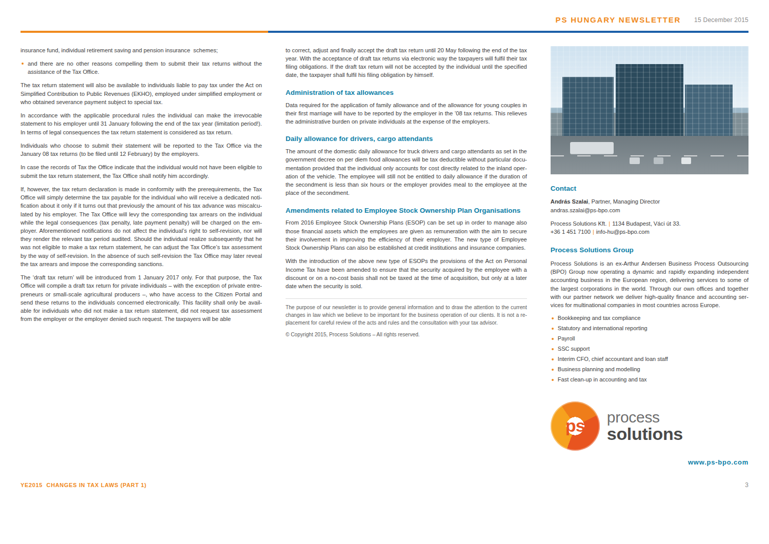PS Hungary Newsletter
15 December 2015
insurance fund, individual retirement saving and pension insurance schemes;
and there are no other reasons compelling them to submit their tax returns without the assistance of the Tax Office.
The tax return statement will also be available to individuals liable to pay tax under the Act on Simplified Contribution to Public Revenues (EKHO), employed under simplified employment or who obtained severance payment subject to special tax.
In accordance with the applicable procedural rules the individual can make the irrevocable statement to his employer until 31 January following the end of the tax year (limitation period!). In terms of legal consequences the tax return statement is considered as tax return.
Individuals who choose to submit their statement will be reported to the Tax Office via the January 08 tax returns (to be filed until 12 February) by the employers.
In case the records of Tax the Office indicate that the individual would not have been eligible to submit the tax return statement, the Tax Office shall notify him accordingly.
If, however, the tax return declaration is made in conformity with the prerequirements, the Tax Office will simply determine the tax payable for the individual who will receive a dedicated notification about it only if it turns out that previously the amount of his tax advance was miscalculated by his employer. The Tax Office will levy the corresponding tax arrears on the individual while the legal consequences (tax penalty, late payment penalty) will be charged on the employer. Aforementioned notifications do not affect the individual’s right to self-revision, nor will they render the relevant tax period audited. Should the individual realize subsequently that he was not eligible to make a tax return statement, he can adjust the Tax Office’s tax assessment by the way of self-revision. In the absence of such self-revision the Tax Office may later reveal the tax arrears and impose the corresponding sanctions.
The ‘draft tax return’ will be introduced from 1 January 2017 only. For that purpose, the Tax Office will compile a draft tax return for private individuals – with the exception of private entrepreneurs or small-scale agricultural producers –, who have access to the Citizen Portal and send these returns to the individuals concerned electronically. This facility shall only be available for individuals who did not make a tax return statement, did not request tax assessment from the employer or the employer denied such request. The taxpayers will be able
to correct, adjust and finally accept the draft tax return until 20 May following the end of the tax year. With the acceptance of draft tax returns via electronic way the taxpayers will fulfil their tax filing obligations. If the draft tax return will not be accepted by the individual until the specified date, the taxpayer shall fulfil his filing obligation by himself.
Administration of tax allowances
Data required for the application of family allowance and of the allowance for young couples in their first marriage will have to be reported by the employer in the ’08 tax returns. This relieves the administrative burden on private individuals at the expense of the employers.
Daily allowance for drivers, cargo attendants
The amount of the domestic daily allowance for truck drivers and cargo attendants as set in the government decree on per diem food allowances will be tax deductible without particular documentation provided that the individual only accounts for cost directly related to the inland operation of the vehicle. The employee will still not be entitled to daily allowance if the duration of the secondment is less than six hours or the employer provides meal to the employee at the place of the secondment.
Amendments related to Employee Stock Ownership Plan Organisations
From 2016 Employee Stock Ownership Plans (ESOP) can be set up in order to manage also those financial assets which the employees are given as remuneration with the aim to secure their involvement in improving the efficiency of their employer. The new type of Employee Stock Ownership Plans can also be established at credit institutions and insurance companies.
With the introduction of the above new type of ESOPs the provisions of the Act on Personal Income Tax have been amended to ensure that the security acquired by the employee with a discount or on a no-cost basis shall not be taxed at the time of acquisition, but only at a later date when the security is sold.
The purpose of our newsletter is to provide general information and to draw the attention to the current changes in law which we believe to be important for the business operation of our clients. It is not a replacement for careful review of the acts and rules and the consultation with your tax advisor.
© Copyright 2015, Process Solutions – All rights reserved.
Contact
András Szalai, Partner, Managing Director
andras.szalai@ps-bpo.com
Process Solutions Kft.|1134 Budapest, Váci út 33.
+36 1 451 7100|info-hu@ps-bpo.com
Process Solutions Group
Process Solutions is an ex-Arthur Andersen Business Process Outsourcing (BPO) Group now operating a dynamic and rapidly expanding independent accounting business in the European region, delivering services to some of the largest corporations in the world. Through our own offices and together with our partner network we deliver high-quality finance and accounting services for multinational companies in most countries across Europe.
Bookkeeping and tax compliance
Statutory and international reporting
Payroll
SSC support
Interim CFO, chief accountant and loan staff
Business planning and modelling
Fast clean-up in accounting and tax
process solutions
www.ps-bpo.com
YE2015 Changes in Tax Laws (Part 1)
3